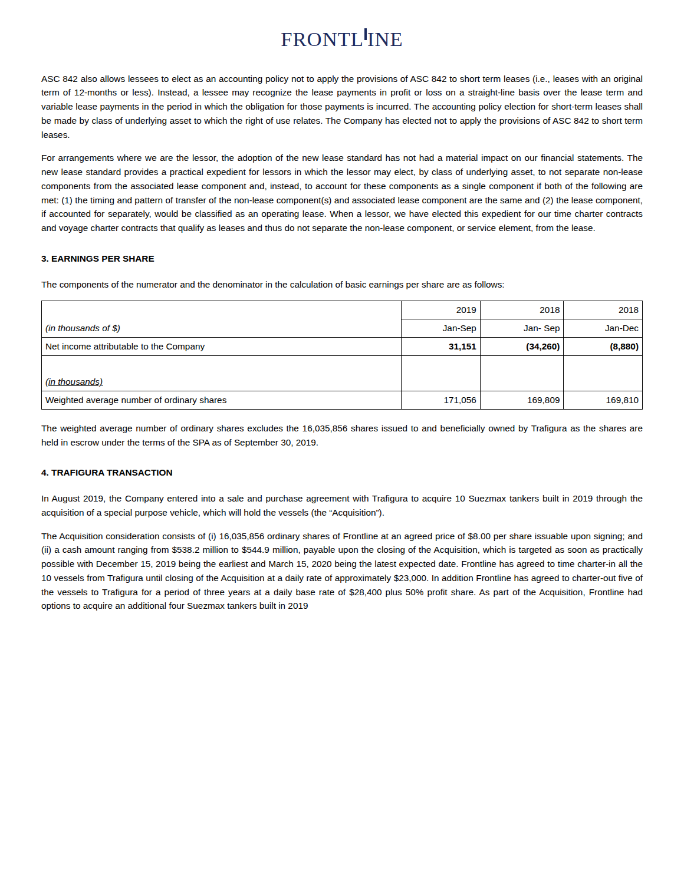FRONTL INE
ASC 842 also allows lessees to elect as an accounting policy not to apply the provisions of ASC 842 to short term leases (i.e., leases with an original term of 12-months or less). Instead, a lessee may recognize the lease payments in profit or loss on a straight-line basis over the lease term and variable lease payments in the period in which the obligation for those payments is incurred. The accounting policy election for short-term leases shall be made by class of underlying asset to which the right of use relates. The Company has elected not to apply the provisions of ASC 842 to short term leases.
For arrangements where we are the lessor, the adoption of the new lease standard has not had a material impact on our financial statements. The new lease standard provides a practical expedient for lessors in which the lessor may elect, by class of underlying asset, to not separate non-lease components from the associated lease component and, instead, to account for these components as a single component if both of the following are met: (1) the timing and pattern of transfer of the non-lease component(s) and associated lease component are the same and (2) the lease component, if accounted for separately, would be classified as an operating lease. When a lessor, we have elected this expedient for our time charter contracts and voyage charter contracts that qualify as leases and thus do not separate the non-lease component, or service element, from the lease.
3. EARNINGS PER SHARE
The components of the numerator and the denominator in the calculation of basic earnings per share are as follows:
| (in thousands of $) | 2019 | 2018 | 2018 |
| Jan-Sep | Jan- Sep | Jan-Dec |
| Net income attributable to the Company | 31,151 | (34,260) | (8,880) |
| (in thousands) | | | |
| Weighted average number of ordinary shares | 171,056 | 169,809 | 169,810 |
The weighted average number of ordinary shares excludes the 16,035,856 shares issued to and beneficially owned by Trafigura as the shares are held in escrow under the terms of the SPA as of September 30, 2019.
4. TRAFIGURA TRANSACTION
In August 2019, the Company entered into a sale and purchase agreement with Trafigura to acquire 10 Suezmax tankers built in 2019 through the acquisition of a special purpose vehicle, which will hold the vessels (the “Acquisition”).
The Acquisition consideration consists of (i) 16,035,856 ordinary shares of Frontline at an agreed price of $8.00 per share issuable upon signing; and (ii) a cash amount ranging from $538.2 million to $544.9 million, payable upon the closing of the Acquisition, which is targeted as soon as practically possible with December 15, 2019 being the earliest and March 15, 2020 being the latest expected date. Frontline has agreed to time charter-in all the 10 vessels from Trafigura until closing of the Acquisition at a daily rate of approximately $23,000. In addition Frontline has agreed to charter-out five of the vessels to Trafigura for a period of three years at a daily base rate of $28,400 plus 50% profit share. As part of the Acquisition, Frontline had options to acquire an additional four Suezmax tankers built in 2019